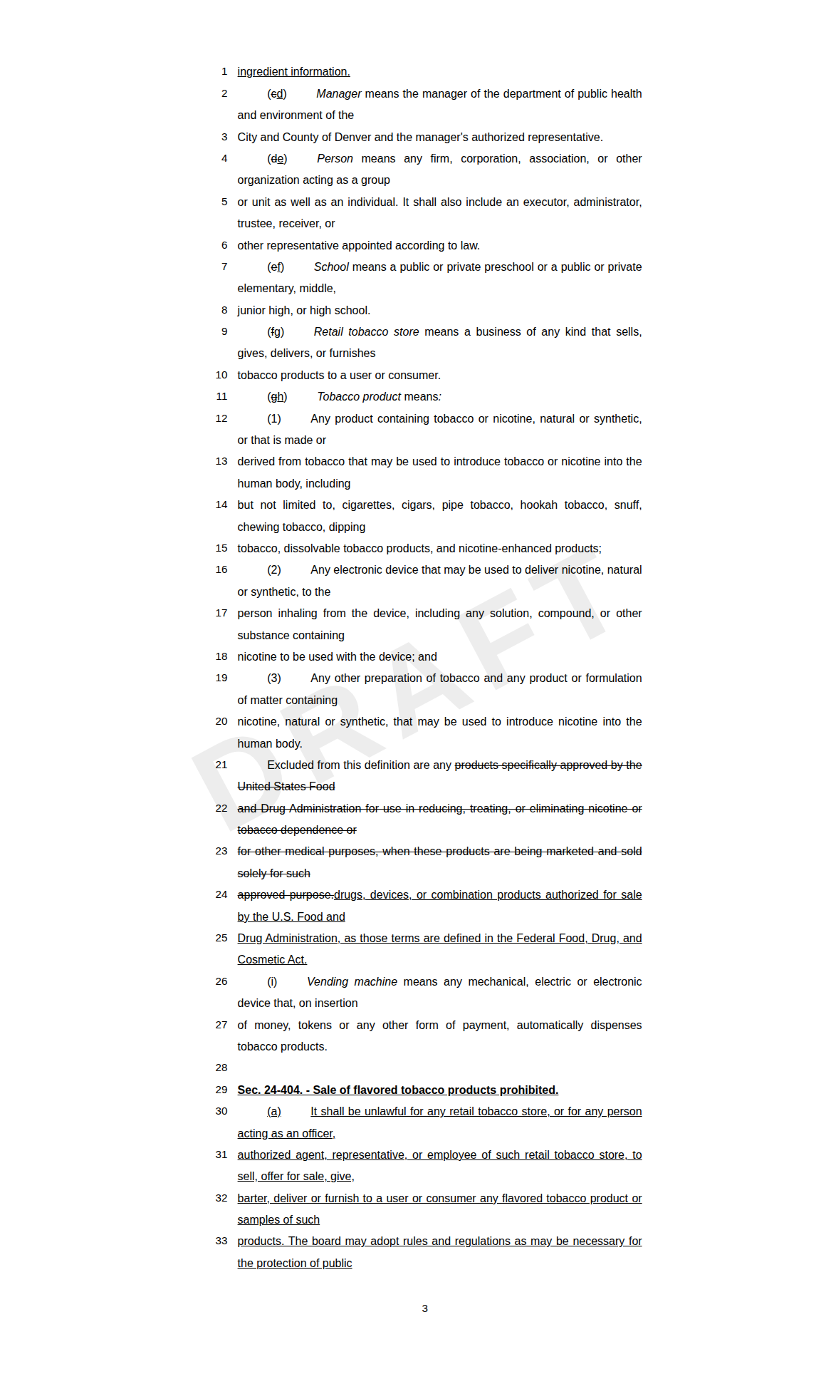DRAFT
ingredient information.
(cd) Manager means the manager of the department of public health and environment of the
City and County of Denver and the manager's authorized representative.
(de) Person means any firm, corporation, association, or other organization acting as a group
or unit as well as an individual. It shall also include an executor, administrator, trustee, receiver, or
other representative appointed according to law.
(ef) School means a public or private preschool or a public or private elementary, middle,
junior high, or high school.
(fg) Retail tobacco store means a business of any kind that sells, gives, delivers, or furnishes
tobacco products to a user or consumer.
(gh) Tobacco product means:
(1) Any product containing tobacco or nicotine, natural or synthetic, or that is made or
derived from tobacco that may be used to introduce tobacco or nicotine into the human body, including
but not limited to, cigarettes, cigars, pipe tobacco, hookah tobacco, snuff, chewing tobacco, dipping
tobacco, dissolvable tobacco products, and nicotine-enhanced products;
(2) Any electronic device that may be used to deliver nicotine, natural or synthetic, to the
person inhaling from the device, including any solution, compound, or other substance containing
nicotine to be used with the device; and
(3) Any other preparation of tobacco and any product or formulation of matter containing
nicotine, natural or synthetic, that may be used to introduce nicotine into the human body.
Excluded from this definition are any products specifically approved by the United States Food
and Drug Administration for use in reducing, treating, or eliminating nicotine or tobacco dependence or
for other medical purposes, when these products are being marketed and sold solely for such
approved purpose.drugs, devices, or combination products authorized for sale by the U.S. Food and
Drug Administration, as those terms are defined in the Federal Food, Drug, and Cosmetic Act.
(i) Vending machine means any mechanical, electric or electronic device that, on insertion
of money, tokens or any other form of payment, automatically dispenses tobacco products.
Sec. 24-404. - Sale of flavored tobacco products prohibited.
(a) It shall be unlawful for any retail tobacco store, or for any person acting as an officer,
authorized agent, representative, or employee of such retail tobacco store, to sell, offer for sale, give,
barter, deliver or furnish to a user or consumer any flavored tobacco product or samples of such
products. The board may adopt rules and regulations as may be necessary for the protection of public
3